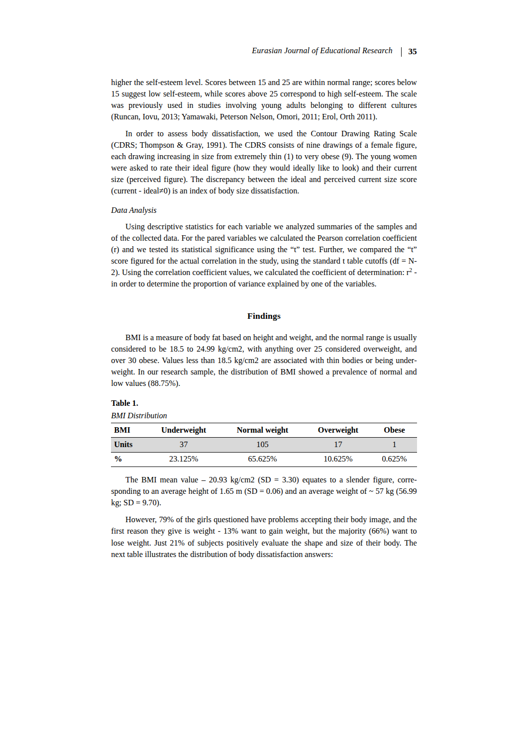Eurasian Journal of Educational Research 35
higher the self-esteem level. Scores between 15 and 25 are within normal range; scores below 15 suggest low self-esteem, while scores above 25 correspond to high self-esteem. The scale was previously used in studies involving young adults belonging to different cultures (Runcan, Iovu, 2013; Yamawaki, Peterson Nelson, Omori, 2011; Erol, Orth 2011).
In order to assess body dissatisfaction, we used the Contour Drawing Rating Scale (CDRS; Thompson & Gray, 1991). The CDRS consists of nine drawings of a female figure, each drawing increasing in size from extremely thin (1) to very obese (9). The young women were asked to rate their ideal figure (how they would ideally like to look) and their current size (perceived figure). The discrepancy between the ideal and perceived current size score (current - ideal≠0) is an index of body size dissatisfaction.
Data Analysis
Using descriptive statistics for each variable we analyzed summaries of the samples and of the collected data. For the pared variables we calculated the Pearson correlation coefficient (r) and we tested its statistical significance using the “t” test. Further, we compared the “t” score figured for the actual correlation in the study, using the standard t table cutoffs (df = N-2). Using the correlation coefficient values, we calculated the coefficient of determination: r2 - in order to determine the proportion of variance explained by one of the variables.
Findings
BMI is a measure of body fat based on height and weight, and the normal range is usually considered to be 18.5 to 24.99 kg/cm2, with anything over 25 considered overweight, and over 30 obese. Values less than 18.5 kg/cm2 are associated with thin bodies or being underweight. In our research sample, the distribution of BMI showed a prevalence of normal and low values (88.75%).
Table 1.
BMI Distribution
| BMI | Underweight | Normal weight | Overweight | Obese |
| --- | --- | --- | --- | --- |
| Units | 37 | 105 | 17 | 1 |
| % | 23.125% | 65.625% | 10.625% | 0.625% |
The BMI mean value – 20.93 kg/cm2 (SD = 3.30) equates to a slender figure, corresponding to an average height of 1.65 m (SD = 0.06) and an average weight of ~ 57 kg (56.99 kg; SD = 9.70).
However, 79% of the girls questioned have problems accepting their body image, and the first reason they give is weight - 13% want to gain weight, but the majority (66%) want to lose weight. Just 21% of subjects positively evaluate the shape and size of their body. The next table illustrates the distribution of body dissatisfaction answers: